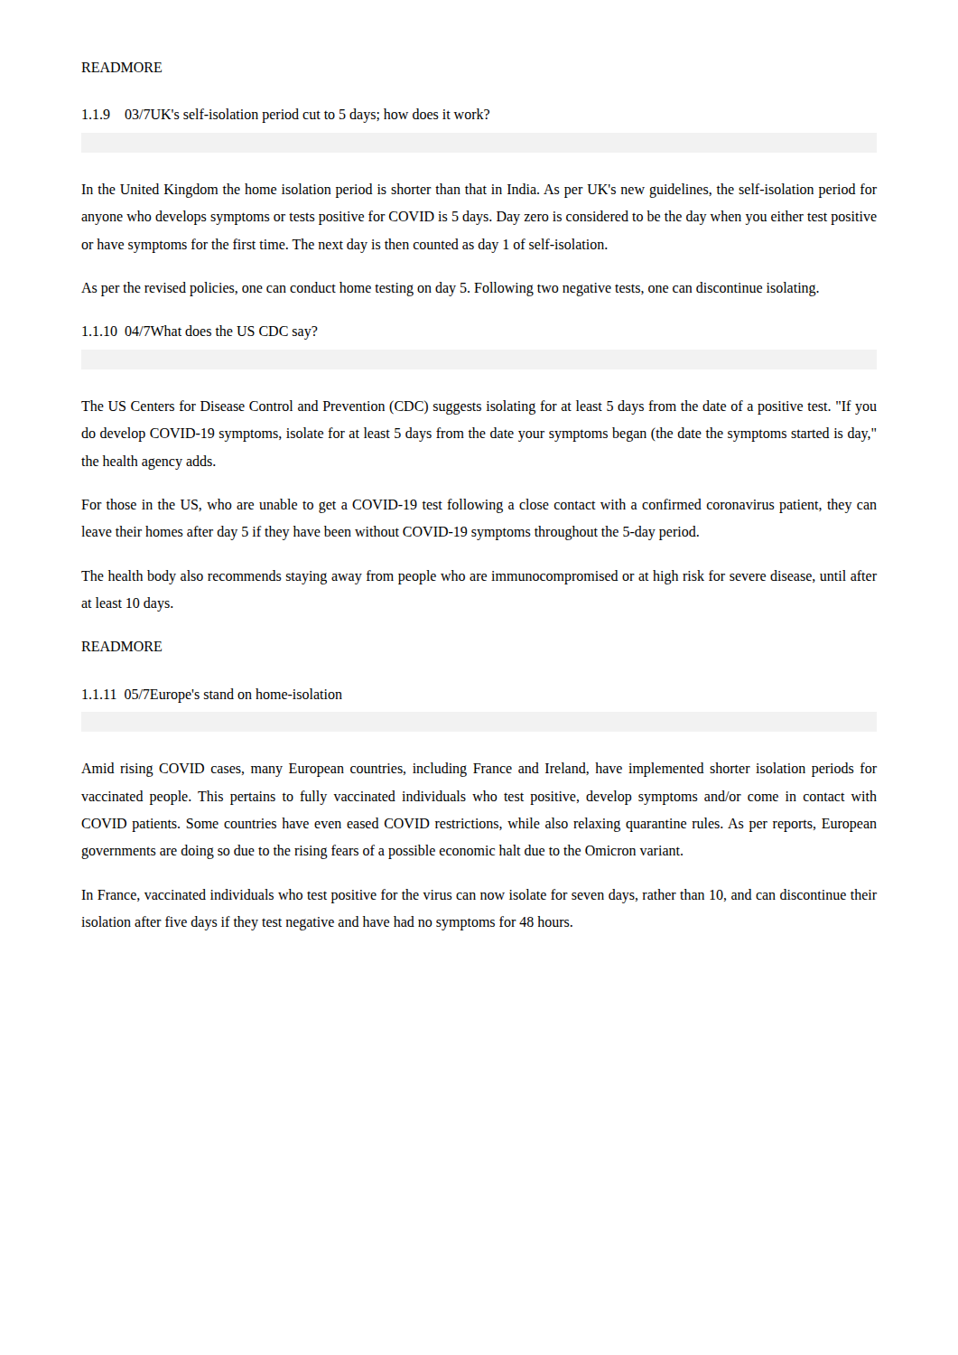READMORE
1.1.9 03/7UK's self-isolation period cut to 5 days; how does it work?
In the United Kingdom the home isolation period is shorter than that in India. As per UK's new guidelines, the self-isolation period for anyone who develops symptoms or tests positive for COVID is 5 days. Day zero is considered to be the day when you either test positive or have symptoms for the first time. The next day is then counted as day 1 of self-isolation.
As per the revised policies, one can conduct home testing on day 5. Following two negative tests, one can discontinue isolating.
1.1.10 04/7What does the US CDC say?
The US Centers for Disease Control and Prevention (CDC) suggests isolating for at least 5 days from the date of a positive test. "If you do develop COVID-19 symptoms, isolate for at least 5 days from the date your symptoms began (the date the symptoms started is day," the health agency adds.
For those in the US, who are unable to get a COVID-19 test following a close contact with a confirmed coronavirus patient, they can leave their homes after day 5 if they have been without COVID-19 symptoms throughout the 5-day period.
The health body also recommends staying away from people who are immunocompromised or at high risk for severe disease, until after at least 10 days.
READMORE
1.1.11 05/7Europe's stand on home-isolation
Amid rising COVID cases, many European countries, including France and Ireland, have implemented shorter isolation periods for vaccinated people. This pertains to fully vaccinated individuals who test positive, develop symptoms and/or come in contact with COVID patients. Some countries have even eased COVID restrictions, while also relaxing quarantine rules. As per reports, European governments are doing so due to the rising fears of a possible economic halt due to the Omicron variant.
In France, vaccinated individuals who test positive for the virus can now isolate for seven days, rather than 10, and can discontinue their isolation after five days if they test negative and have had no symptoms for 48 hours.